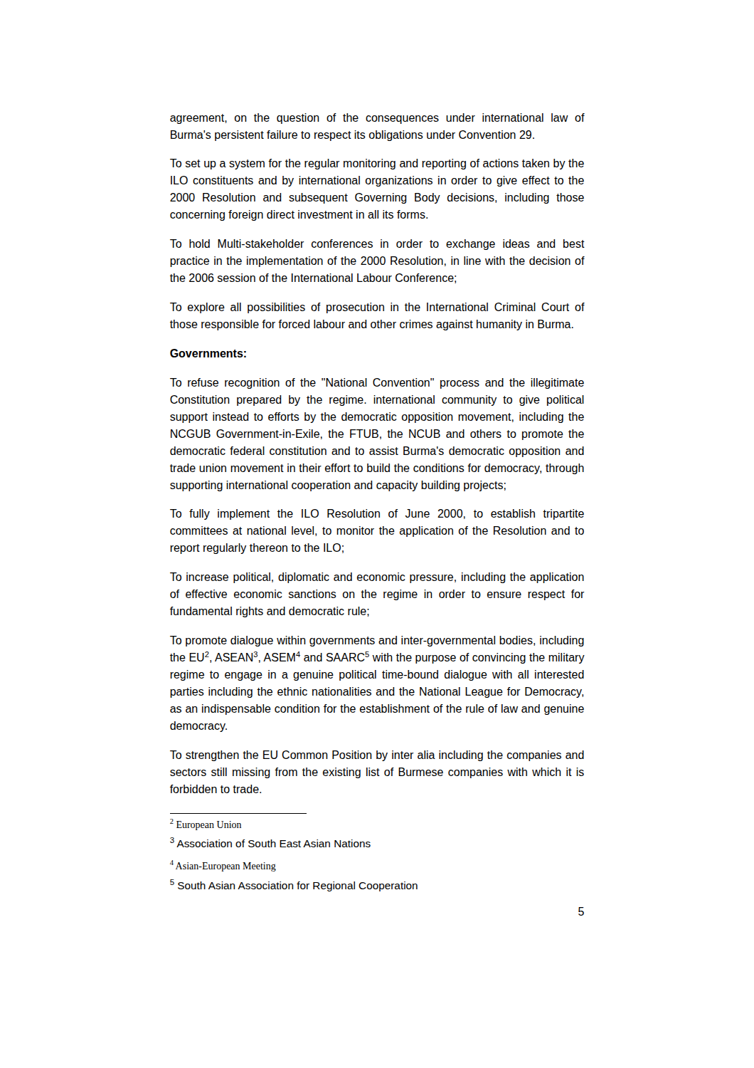agreement, on the question of the consequences under international law of Burma's persistent failure to respect its obligations under Convention 29.
To set up a system for the regular monitoring and reporting of actions taken by the ILO constituents and by international organizations in order to give effect to the 2000 Resolution and subsequent Governing Body decisions, including those concerning foreign direct investment in all its forms.
To hold Multi-stakeholder conferences in order to exchange ideas and best practice in the implementation of the 2000 Resolution, in line with the decision of the 2006 session of the International Labour Conference;
To explore all possibilities of prosecution in the International Criminal Court of those responsible for forced labour and other crimes against humanity in Burma.
Governments:
To refuse recognition of the "National Convention" process and the illegitimate Constitution prepared by the regime. international community to give political support instead to efforts by the democratic opposition movement, including the NCGUB Government-in-Exile, the FTUB, the NCUB and others to promote the democratic federal constitution and to assist Burma's democratic opposition and trade union movement in their effort to build the conditions for democracy, through supporting international cooperation and capacity building projects;
To fully implement the ILO Resolution of June 2000, to establish tripartite committees at national level, to monitor the application of the Resolution and to report regularly thereon to the ILO;
To increase political, diplomatic and economic pressure, including the application of effective economic sanctions on the regime in order to ensure respect for fundamental rights and democratic rule;
To promote dialogue within governments and inter-governmental bodies, including the EU2, ASEAN3, ASEM4 and SAARC5 with the purpose of convincing the military regime to engage in a genuine political time-bound dialogue with all interested parties including the ethnic nationalities and the National League for Democracy, as an indispensable condition for the establishment of the rule of law and genuine democracy.
To strengthen the EU Common Position by inter alia including the companies and sectors still missing from the existing list of Burmese companies with which it is forbidden to trade.
2 European Union
3 Association of South East Asian Nations
4 Asian-European Meeting
5 South Asian Association for Regional Cooperation
5